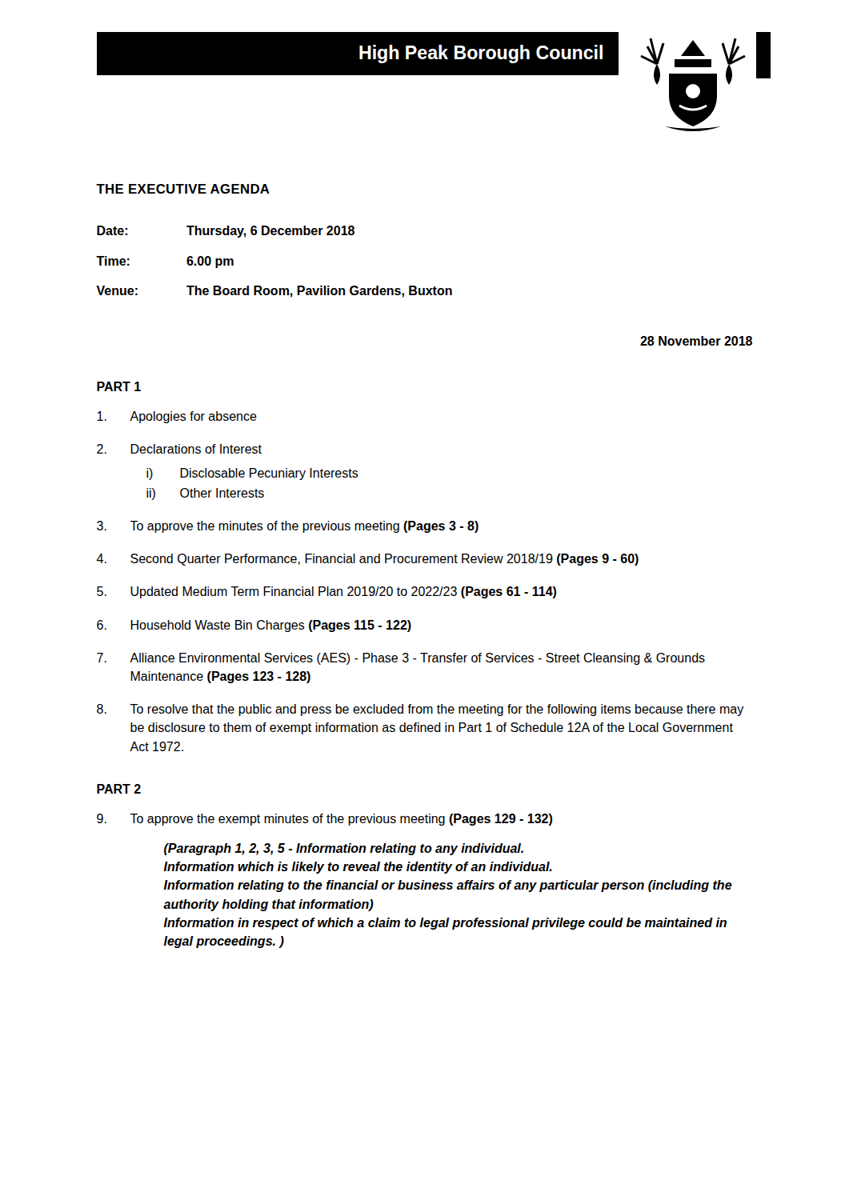High Peak Borough Council
The Executive Agenda
| Date: | Thursday, 6 December 2018 |
| Time: | 6.00 pm |
| Venue: | The Board Room, Pavilion Gardens, Buxton |
28 November 2018
Part 1
Apologies for absence
Declarations of Interest
Disclosable Pecuniary Interests
Other Interests
To approve the minutes of the previous meeting (Pages 3 - 8)
Second Quarter Performance, Financial and Procurement Review 2018/19 (Pages 9 - 60)
Updated Medium Term Financial Plan 2019/20 to 2022/23 (Pages 61 - 114)
Household Waste Bin Charges (Pages 115 - 122)
Alliance Environmental Services (AES) - Phase 3 - Transfer of Services - Street Cleansing & Grounds Maintenance (Pages 123 - 128)
To resolve that the public and press be excluded from the meeting for the following items because there may be disclosure to them of exempt information as defined in Part 1 of Schedule 12A of the Local Government Act 1972.
Part 2
To approve the exempt minutes of the previous meeting (Pages 129 - 132)
(Paragraph 1, 2, 3, 5 - Information relating to any individual.
Information which is likely to reveal the identity of an individual.
Information relating to the financial or business affairs of any particular person (including the authority holding that information)
Information in respect of which a claim to legal professional privilege could be maintained in legal proceedings. )